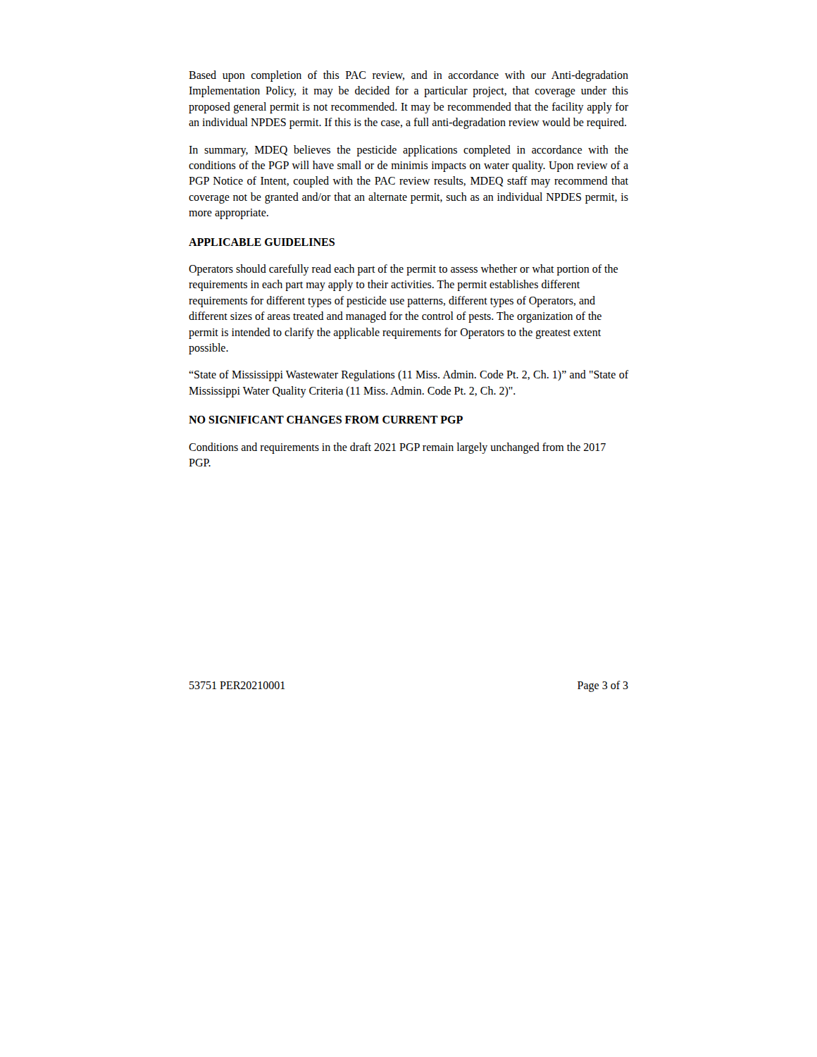Based upon completion of this PAC review, and in accordance with our Anti-degradation Implementation Policy, it may be decided for a particular project, that coverage under this proposed general permit is not recommended. It may be recommended that the facility apply for an individual NPDES permit. If this is the case, a full anti-degradation review would be required.
In summary, MDEQ believes the pesticide applications completed in accordance with the conditions of the PGP will have small or de minimis impacts on water quality. Upon review of a PGP Notice of Intent, coupled with the PAC review results, MDEQ staff may recommend that coverage not be granted and/or that an alternate permit, such as an individual NPDES permit, is more appropriate.
Applicable Guidelines
Operators should carefully read each part of the permit to assess whether or what portion of the requirements in each part may apply to their activities. The permit establishes different requirements for different types of pesticide use patterns, different types of Operators, and different sizes of areas treated and managed for the control of pests. The organization of the permit is intended to clarify the applicable requirements for Operators to the greatest extent possible.
“State of Mississippi Wastewater Regulations (11 Miss. Admin. Code Pt. 2, Ch. 1)” and "State of Mississippi Water Quality Criteria (11 Miss. Admin. Code Pt. 2, Ch. 2)".
No Significant Changes from Current PGP
Conditions and requirements in the draft 2021 PGP remain largely unchanged from the 2017 PGP.
53751 PER20210001 Page 3 of 3